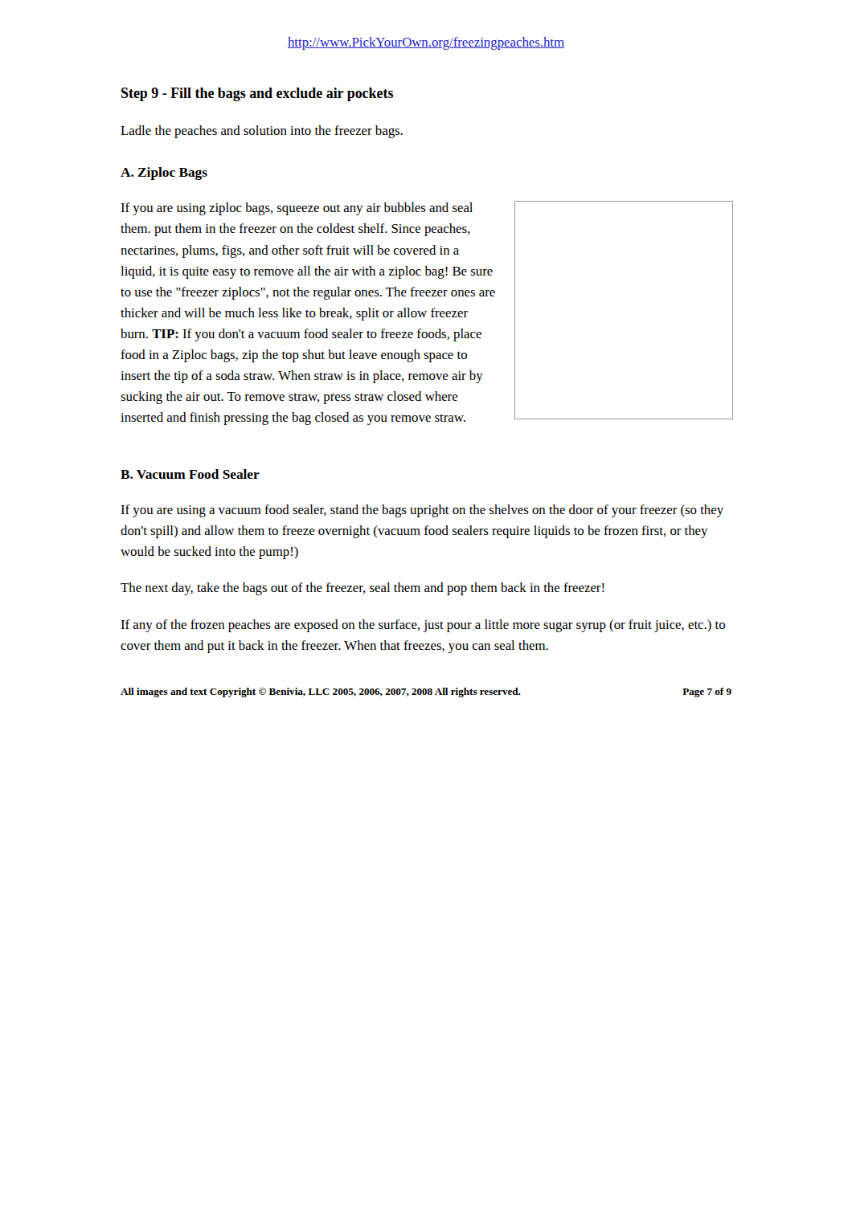http://www.PickYourOwn.org/freezingpeaches.htm
Step 9 - Fill the bags and exclude air pockets
Ladle the peaches and solution into the freezer bags.
A. Ziploc Bags
If you are using ziploc bags, squeeze out any air bubbles and seal them. put them in the freezer on the coldest shelf. Since peaches, nectarines, plums, figs, and other soft fruit will be covered in a liquid, it is quite easy to remove all the air with a ziploc bag! Be sure to use the "freezer ziplocs", not the regular ones. The freezer ones are thicker and will be much less like to break, split or allow freezer burn. TIP: If you don't a vacuum food sealer to freeze foods, place food in a Ziploc bags, zip the top shut but leave enough space to insert the tip of a soda straw. When straw is in place, remove air by sucking the air out. To remove straw, press straw closed where inserted and finish pressing the bag closed as you remove straw.
B. Vacuum Food Sealer
If you are using a vacuum food sealer, stand the bags upright on the shelves on the door of your freezer (so they don't spill) and allow them to freeze overnight (vacuum food sealers require liquids to be frozen first, or they would be sucked into the pump!)
The next day, take the bags out of the freezer, seal them and pop them back in the freezer!
If any of the frozen peaches are exposed on the surface, just pour a little more sugar syrup (or fruit juice, etc.) to cover them and put it back in the freezer. When that freezes, you can seal them.
All images and text Copyright © Benivia, LLC 2005, 2006, 2007, 2008 All rights reserved. Page 7 of 9